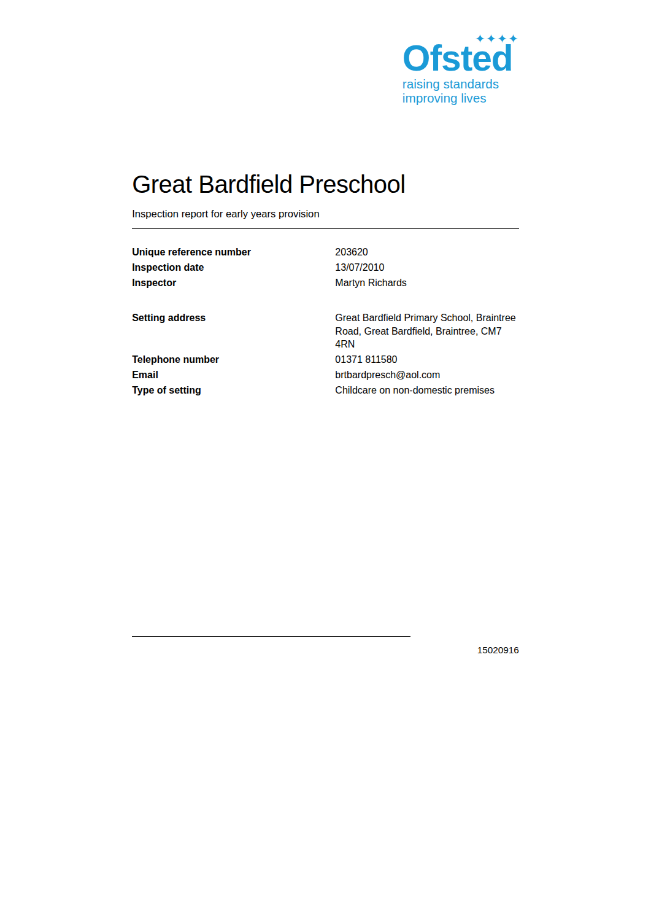✦✦✦✦
Ofsted
raising standards
improving lives
Great Bardfield Preschool
Inspection report for early years provision
| Unique reference number | 203620 |
| Inspection date | 13/07/2010 |
| Inspector | Martyn Richards |
| Setting address | Great Bardfield Primary School, Braintree Road, Great Bardfield, Braintree, CM7 4RN |
| Telephone number | 01371 811580 |
| Email | brtbardpresch@aol.com |
| Type of setting | Childcare on non-domestic premises |
15020916